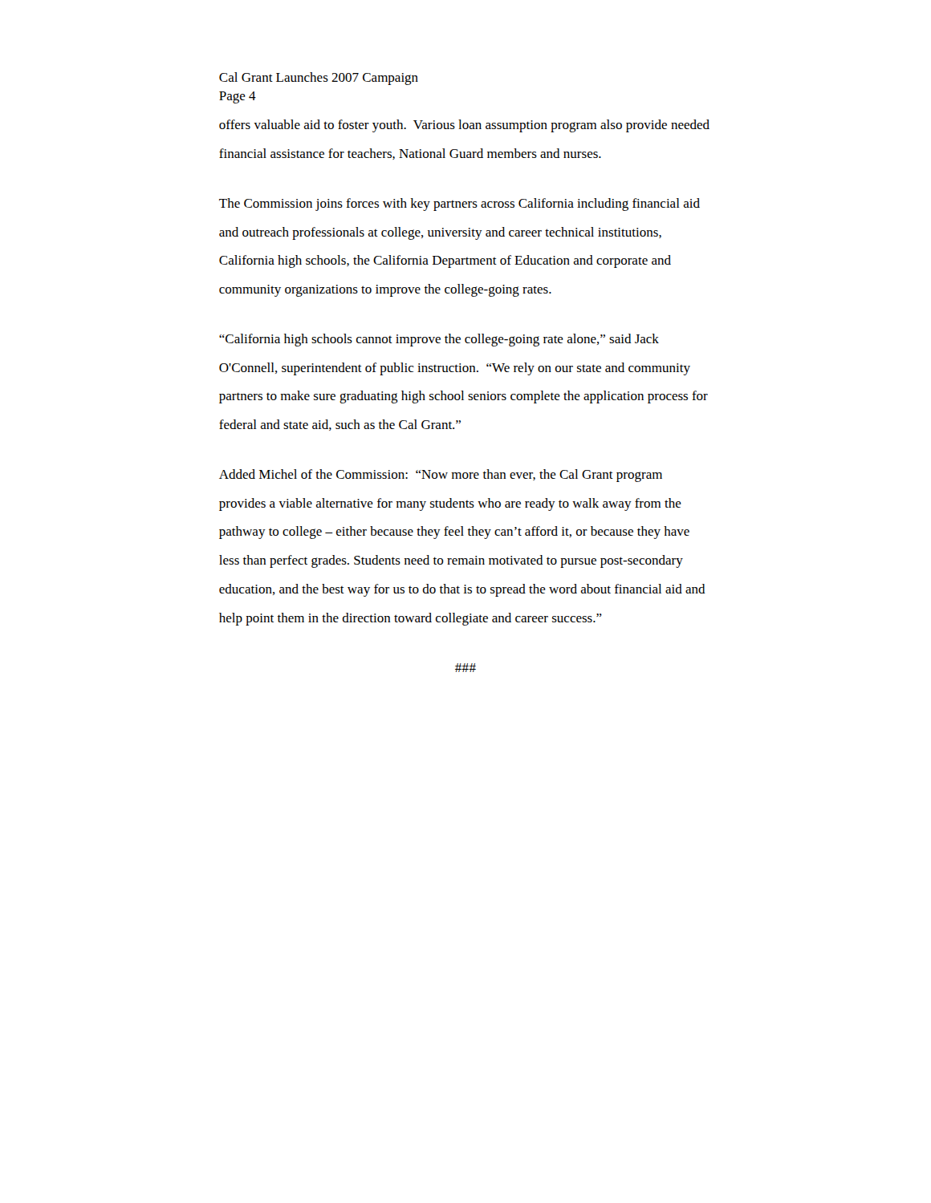Cal Grant Launches 2007 Campaign Page 4
offers valuable aid to foster youth. Various loan assumption program also provide needed financial assistance for teachers, National Guard members and nurses.
The Commission joins forces with key partners across California including financial aid and outreach professionals at college, university and career technical institutions, California high schools, the California Department of Education and corporate and community organizations to improve the college-going rates.
“California high schools cannot improve the college-going rate alone,” said Jack O'Connell, superintendent of public instruction. “We rely on our state and community partners to make sure graduating high school seniors complete the application process for federal and state aid, such as the Cal Grant.”
Added Michel of the Commission: “Now more than ever, the Cal Grant program provides a viable alternative for many students who are ready to walk away from the pathway to college – either because they feel they can’t afford it, or because they have less than perfect grades. Students need to remain motivated to pursue post-secondary education, and the best way for us to do that is to spread the word about financial aid and help point them in the direction toward collegiate and career success.”
###